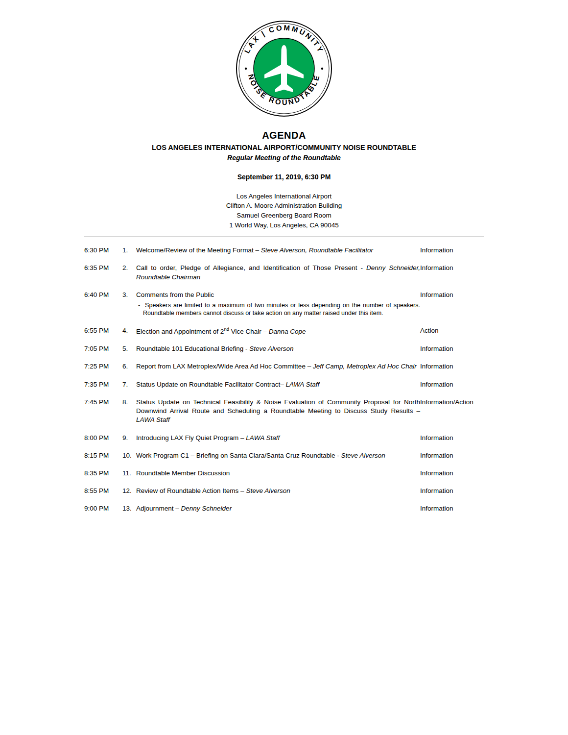LAX | COMMUNITY NOISE ROUNDTABLE
AGENDA
LOS ANGELES INTERNATIONAL AIRPORT/COMMUNITY NOISE ROUNDTABLE
Regular Meeting of the Roundtable
September 11, 2019, 6:30 PM
Los Angeles International Airport
Clifton A. Moore Administration Building
Samuel Greenberg Board Room
1 World Way, Los Angeles, CA 90045
| 6:30 PM | 1. | Welcome/Review of the Meeting Format – Steve Alverson, Roundtable Facilitator | Information |
| 6:35 PM | 2. | Call to order, Pledge of Allegiance, and Identification of Those Present - Denny Schneider, Roundtable Chairman | Information |
| 6:40 PM | 3. | Comments from the Public - Speakers are limited to a maximum of two minutes or less depending on the number of speakers. Roundtable members cannot discuss or take action on any matter raised under this item. | Information |
| 6:55 PM | 4. | Election and Appointment of 2 nd Vice Chair – Danna Cope | Action |
| 7:05 PM | 5. | Roundtable 101 Educational Briefing - Steve Alverson | Information |
| 7:25 PM | 6. | Report from LAX Metroplex/Wide Area Ad Hoc Committee – Jeff Camp, Metroplex Ad Hoc Chair | Information |
| 7:35 PM | 7. | Status Update on Roundtable Facilitator Contract– LAWA Staff | Information |
| 7:45 PM | 8. | Status Update on Technical Feasibility & Noise Evaluation of Community Proposal for North Downwind Arrival Route and Scheduling a Roundtable Meeting to Discuss Study Results – LAWA Staff | Information/Action |
| 8:00 PM | 9. | Introducing LAX Fly Quiet Program – LAWA Staff | Information |
| 8:15 PM | 10. | Work Program C1 – Briefing on Santa Clara/Santa Cruz Roundtable - Steve Alverson | Information |
| 8:35 PM | 11. | Roundtable Member Discussion | Information |
| 8:55 PM | 12. | Review of Roundtable Action Items – Steve Alverson | Information |
| 9:00 PM | 13. | Adjournment – Denny Schneider | Information |